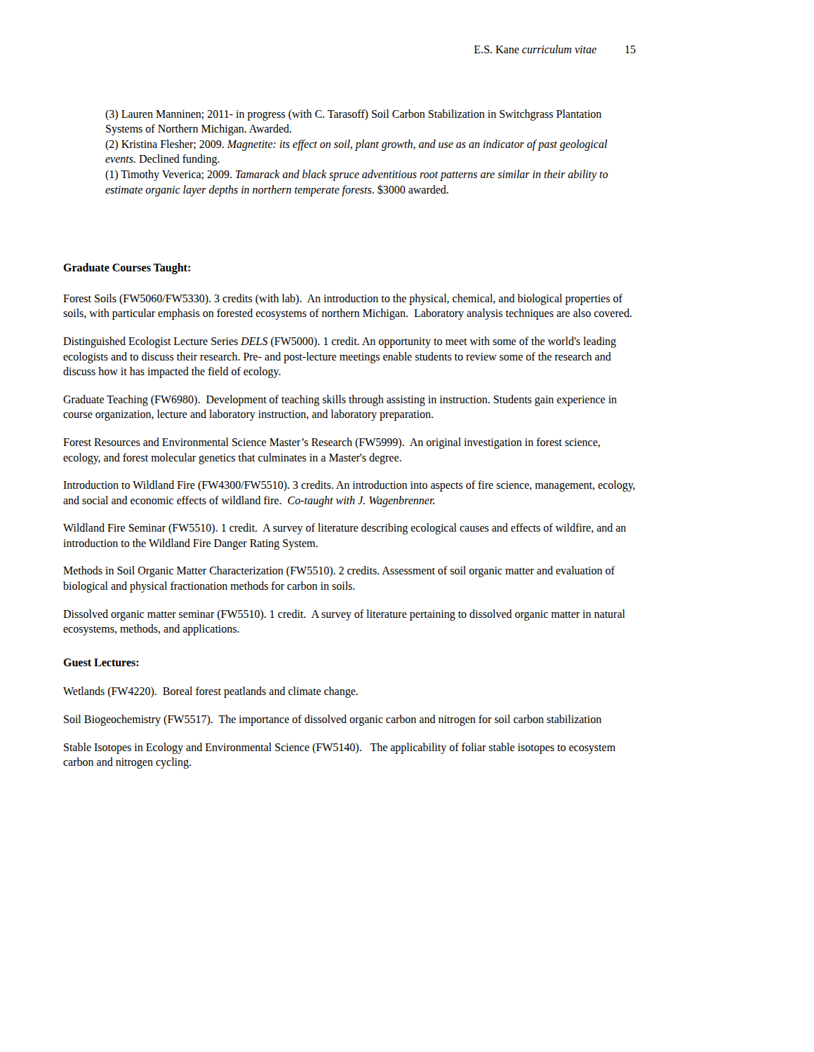E.S. Kane curriculum vitae 15
(3) Lauren Manninen; 2011- in progress (with C. Tarasoff) Soil Carbon Stabilization in Switchgrass Plantation Systems of Northern Michigan. Awarded.
(2) Kristina Flesher; 2009. Magnetite: its effect on soil, plant growth, and use as an indicator of past geological events. Declined funding.
(1) Timothy Veverica; 2009. Tamarack and black spruce adventitious root patterns are similar in their ability to estimate organic layer depths in northern temperate forests. $3000 awarded.
Graduate Courses Taught:
Forest Soils (FW5060/FW5330). 3 credits (with lab). An introduction to the physical, chemical, and biological properties of soils, with particular emphasis on forested ecosystems of northern Michigan. Laboratory analysis techniques are also covered.
Distinguished Ecologist Lecture Series DELS (FW5000). 1 credit. An opportunity to meet with some of the world's leading ecologists and to discuss their research. Pre- and post-lecture meetings enable students to review some of the research and discuss how it has impacted the field of ecology.
Graduate Teaching (FW6980). Development of teaching skills through assisting in instruction. Students gain experience in course organization, lecture and laboratory instruction, and laboratory preparation.
Forest Resources and Environmental Science Master’s Research (FW5999). An original investigation in forest science, ecology, and forest molecular genetics that culminates in a Master's degree.
Introduction to Wildland Fire (FW4300/FW5510). 3 credits. An introduction into aspects of fire science, management, ecology, and social and economic effects of wildland fire. Co-taught with J. Wagenbrenner.
Wildland Fire Seminar (FW5510). 1 credit. A survey of literature describing ecological causes and effects of wildfire, and an introduction to the Wildland Fire Danger Rating System.
Methods in Soil Organic Matter Characterization (FW5510). 2 credits. Assessment of soil organic matter and evaluation of biological and physical fractionation methods for carbon in soils.
Dissolved organic matter seminar (FW5510). 1 credit. A survey of literature pertaining to dissolved organic matter in natural ecosystems, methods, and applications.
Guest Lectures:
Wetlands (FW4220). Boreal forest peatlands and climate change.
Soil Biogeochemistry (FW5517). The importance of dissolved organic carbon and nitrogen for soil carbon stabilization
Stable Isotopes in Ecology and Environmental Science (FW5140). The applicability of foliar stable isotopes to ecosystem carbon and nitrogen cycling.